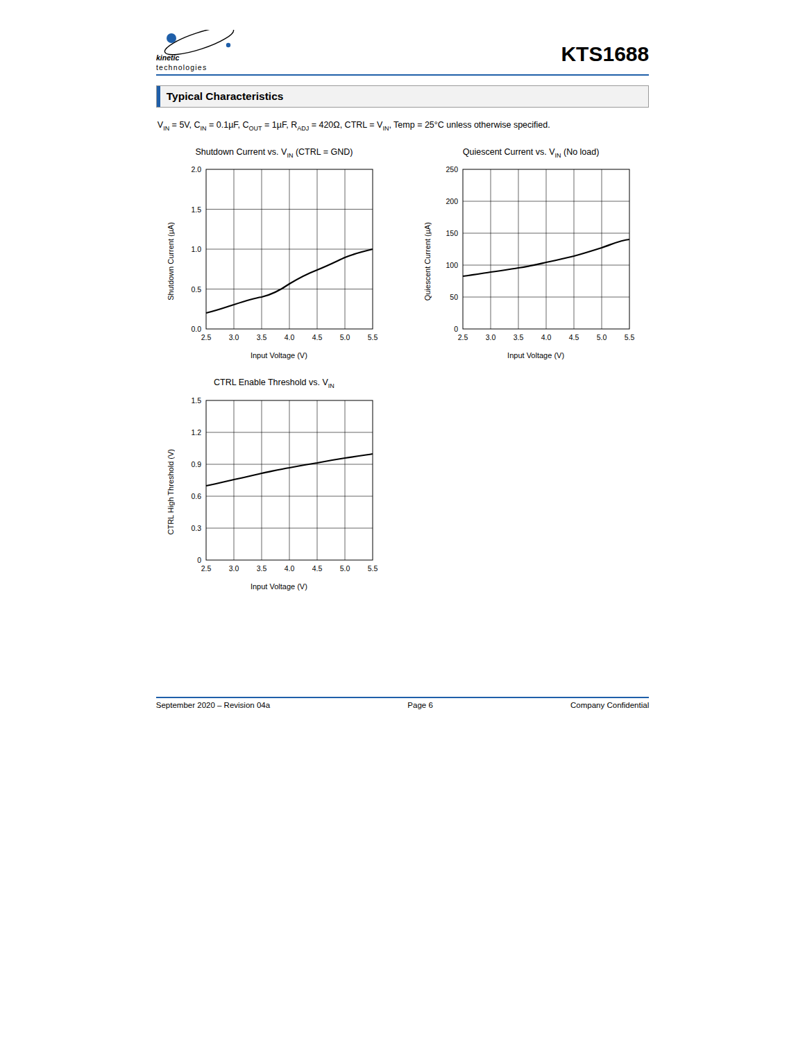kinetic technologies
KTS1688
Typical Characteristics
VIN = 5V, CIN = 0.1µF, COUT = 1µF, RADJ = 420Ω, CTRL = VIN, Temp = 25°C unless otherwise specified.
Shutdown Current vs. VIN (CTRL = GND)
Shutdown Current (µA)
0.0 0.5 1.0 1.5 2.0 2.5 3.0 3.5 4.0 4.5 5.0 5.5
Input Voltage (V)
Quiescent Current vs. VIN (No load)
Quiescent Current (µA)
0 50 100 150 200 250 2.5 3.0 3.5 4.0 4.5 5.0 5.5
Input Voltage (V)
CTRL Enable Threshold vs. VIN
CTRL High Threshold (V)
0 0.3 0.6 0.9 1.2 1.5 2.5 3.0 3.5 4.0 4.5 5.0 5.5
Input Voltage (V)
September 2020 – Revision 04a
Page 6
Company Confidential